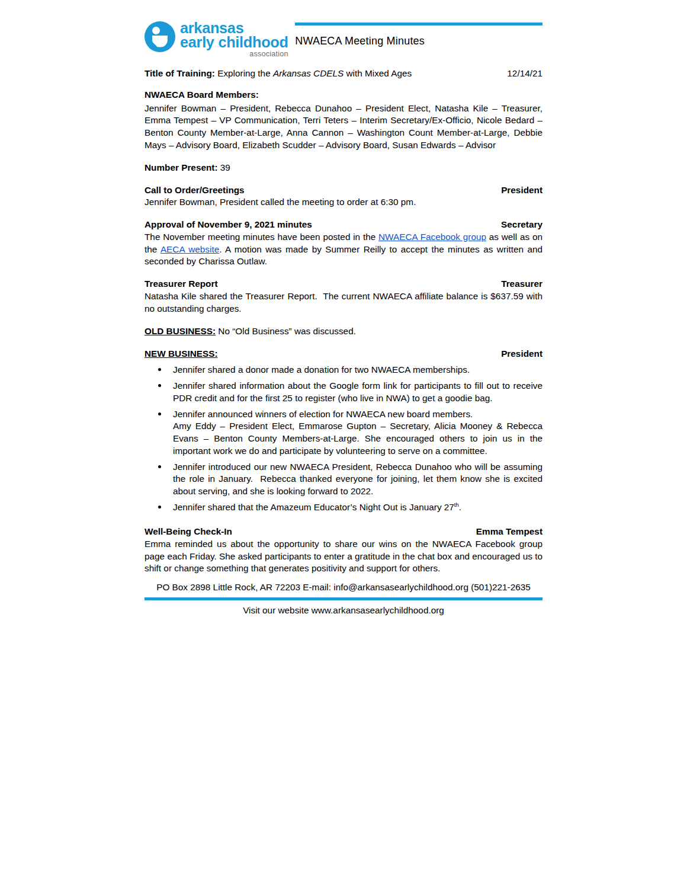arkansas early childhood association
NWAECA Meeting Minutes
Title of Training: Exploring the Arkansas CDELS with Mixed Ages
12/14/21
NWAECA Board Members:
Jennifer Bowman – President, Rebecca Dunahoo – President Elect, Natasha Kile – Treasurer, Emma Tempest – VP Communication, Terri Teters – Interim Secretary/Ex-Officio, Nicole Bedard – Benton County Member-at-Large, Anna Cannon – Washington Count Member-at-Large, Debbie Mays – Advisory Board, Elizabeth Scudder – Advisory Board, Susan Edwards – Advisor
Number Present: 39
Call to Order/Greetings
President
Jennifer Bowman, President called the meeting to order at 6:30 pm.
Approval of November 9, 2021 minutes
Secretary
The November meeting minutes have been posted in the NWAECA Facebook group as well as on the AECA website. A motion was made by Summer Reilly to accept the minutes as written and seconded by Charissa Outlaw.
Treasurer Report
Treasurer
Natasha Kile shared the Treasurer Report. The current NWAECA affiliate balance is $637.59 with no outstanding charges.
OLD BUSINESS: No “Old Business” was discussed.
NEW BUSINESS:
President
Jennifer shared a donor made a donation for two NWAECA memberships.
Jennifer shared information about the Google form link for participants to fill out to receive PDR credit and for the first 25 to register (who live in NWA) to get a goodie bag.
Jennifer announced winners of election for NWAECA new board members.
Amy Eddy – President Elect, Emmarose Gupton – Secretary, Alicia Mooney & Rebecca Evans – Benton County Members-at-Large. She encouraged others to join us in the important work we do and participate by volunteering to serve on a committee.
Jennifer introduced our new NWAECA President, Rebecca Dunahoo who will be assuming the role in January. Rebecca thanked everyone for joining, let them know she is excited about serving, and she is looking forward to 2022.
Jennifer shared that the Amazeum Educator’s Night Out is January 27th.
Well-Being Check-In
Emma Tempest
Emma reminded us about the opportunity to share our wins on the NWAECA Facebook group page each Friday. She asked participants to enter a gratitude in the chat box and encouraged us to shift or change something that generates positivity and support for others.
PO Box 2898 Little Rock, AR 72203 E-mail: info@arkansasearlychildhood.org (501)221-2635
Visit our website www.arkansasearlychildhood.org